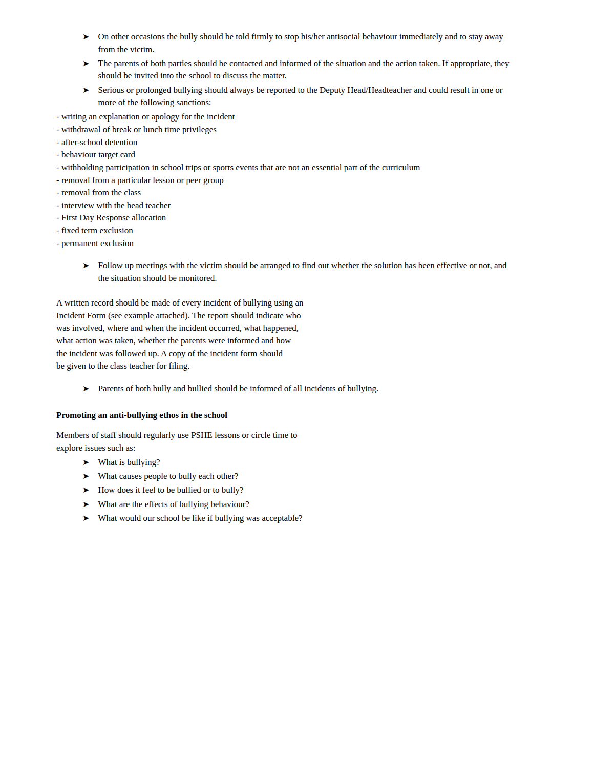On other occasions the bully should be told firmly to stop his/her antisocial behaviour immediately and to stay away from the victim.
The parents of both parties should be contacted and informed of the situation and the action taken. If appropriate, they should be invited into the school to discuss the matter.
Serious or prolonged bullying should always be reported to the Deputy Head/Headteacher and could result in one or more of the following sanctions:
- writing an explanation or apology for the incident
- withdrawal of break or lunch time privileges
- after-school detention
- behaviour target card
- withholding participation in school trips or sports events that are not an essential part of the curriculum
- removal from a particular lesson or peer group
- removal from the class
- interview with the head teacher
- First Day Response allocation
- fixed term exclusion
- permanent exclusion
Follow up meetings with the victim should be arranged to find out whether the solution has been effective or not, and the situation should be monitored.
A written record should be made of every incident of bullying using an
Incident Form (see example attached). The report should indicate who
was involved, where and when the incident occurred, what happened,
what action was taken, whether the parents were informed and how
the incident was followed up. A copy of the incident form should
be given to the class teacher for filing.
Parents of both bully and bullied should be informed of all incidents of bullying.
Promoting an anti-bullying ethos in the school
Members of staff should regularly use PSHE lessons or circle time to
explore issues such as:
What is bullying?
What causes people to bully each other?
How does it feel to be bullied or to bully?
What are the effects of bullying behaviour?
What would our school be like if bullying was acceptable?